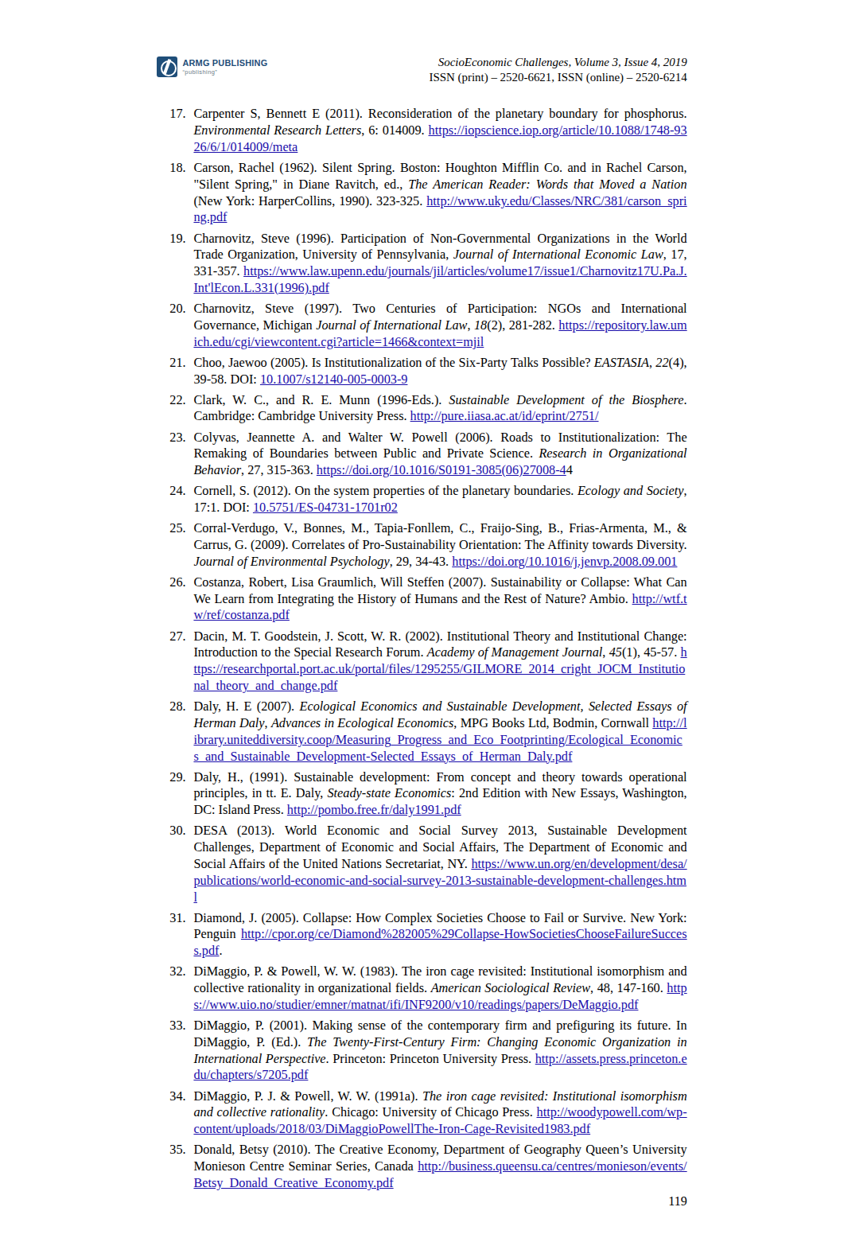ARMG Publishing “Publishing”
SocioEconomic Challenges, Volume 3, Issue 4, 2019
ISSN (print) – 2520-6621, ISSN (online) – 2520-6214
Carpenter S, Bennett E (2011). Reconsideration of the planetary boundary for phosphorus. Environmental Research Letters, 6: 014009. https://iopscience.iop.org/article/10.1088/1748-9326/6/1/014009/meta
Carson, Rachel (1962). Silent Spring. Boston: Houghton Mifflin Co. and in Rachel Carson, "Silent Spring," in Diane Ravitch, ed., The American Reader: Words that Moved a Nation (New York: HarperCollins, 1990). 323-325. http://www.uky.edu/Classes/NRC/381/carson_spring.pdf
Charnovitz, Steve (1996). Participation of Non-Governmental Organizations in the World Trade Organization, University of Pennsylvania, Journal of International Economic Law, 17, 331-357. https://www.law.upenn.edu/journals/jil/articles/volume17/issue1/Charnovitz17U.Pa.J.Int'lEcon.L.331(1996).pdf
Charnovitz, Steve (1997). Two Centuries of Participation: NGOs and International Governance, Michigan Journal of International Law, 18(2), 281-282. https://repository.law.umich.edu/cgi/viewcontent.cgi?article=1466&context=mjil
Choo, Jaewoo (2005). Is Institutionalization of the Six-Party Talks Possible? EASTASIA, 22(4), 39-58. DOI: 10.1007/s12140-005-0003-9
Clark, W. C., and R. E. Munn (1996-Eds.). Sustainable Development of the Biosphere. Cambridge: Cambridge University Press. http://pure.iiasa.ac.at/id/eprint/2751/
Colyvas, Jeannette A. and Walter W. Powell (2006). Roads to Institutionalization: The Remaking of Boundaries between Public and Private Science. Research in Organizational Behavior, 27, 315-363. https://doi.org/10.1016/S0191-3085(06)27008-44
Cornell, S. (2012). On the system properties of the planetary boundaries. Ecology and Society, 17:1. DOI: 10.5751/ES-04731-1701r02
Corral-Verdugo, V., Bonnes, M., Tapia-Fonllem, C., Fraijo-Sing, B., Frias-Armenta, M., & Carrus, G. (2009). Correlates of Pro-Sustainability Orientation: The Affinity towards Diversity. Journal of Environmental Psychology, 29, 34-43. https://doi.org/10.1016/j.jenvp.2008.09.001
Costanza, Robert, Lisa Graumlich, Will Steffen (2007). Sustainability or Collapse: What Can We Learn from Integrating the History of Humans and the Rest of Nature? Ambio. http://wtf.tw/ref/costanza.pdf
Dacin, M. T. Goodstein, J. Scott, W. R. (2002). Institutional Theory and Institutional Change: Introduction to the Special Research Forum. Academy of Management Journal, 45(1), 45-57. https://researchportal.port.ac.uk/portal/files/1295255/GILMORE_2014_cright_JOCM_Institutional_theory_and_change.pdf
Daly, H. E (2007). Ecological Economics and Sustainable Development, Selected Essays of Herman Daly, Advances in Ecological Economics, MPG Books Ltd, Bodmin, Cornwall http://library.uniteddiversity.coop/Measuring_Progress_and_Eco_Footprinting/Ecological_Economics_and_Sustainable_Development-Selected_Essays_of_Herman_Daly.pdf
Daly, H., (1991). Sustainable development: From concept and theory towards operational principles, in tt. E. Daly, Steady-state Economics: 2nd Edition with New Essays, Washington, DC: Island Press. http://pombo.free.fr/daly1991.pdf
DESA (2013). World Economic and Social Survey 2013, Sustainable Development Challenges, Department of Economic and Social Affairs, The Department of Economic and Social Affairs of the United Nations Secretariat, NY. https://www.un.org/en/development/desa/publications/world-economic-and-social-survey-2013-sustainable-development-challenges.html
Diamond, J. (2005). Collapse: How Complex Societies Choose to Fail or Survive. New York: Penguin http://cpor.org/ce/Diamond%282005%29Collapse-HowSocietiesChooseFailureSuccess.pdf.
DiMaggio, P. & Powell, W. W. (1983). The iron cage revisited: Institutional isomorphism and collective rationality in organizational fields. American Sociological Review, 48, 147-160. https://www.uio.no/studier/emner/matnat/ifi/INF9200/v10/readings/papers/DeMaggio.pdf
DiMaggio, P. (2001). Making sense of the contemporary firm and prefiguring its future. In DiMaggio, P. (Ed.). The Twenty-First-Century Firm: Changing Economic Organization in International Perspective. Princeton: Princeton University Press. http://assets.press.princeton.edu/chapters/s7205.pdf
DiMaggio, P. J. & Powell, W. W. (1991a). The iron cage revisited: Institutional isomorphism and collective rationality. Chicago: University of Chicago Press. http://woodypowell.com/wp-content/uploads/2018/03/DiMaggioPowellThe-Iron-Cage-Revisited1983.pdf
Donald, Betsy (2010). The Creative Economy, Department of Geography Queen’s University Monieson Centre Seminar Series, Canada http://business.queensu.ca/centres/monieson/events/Betsy_Donald_Creative_Economy.pdf
119